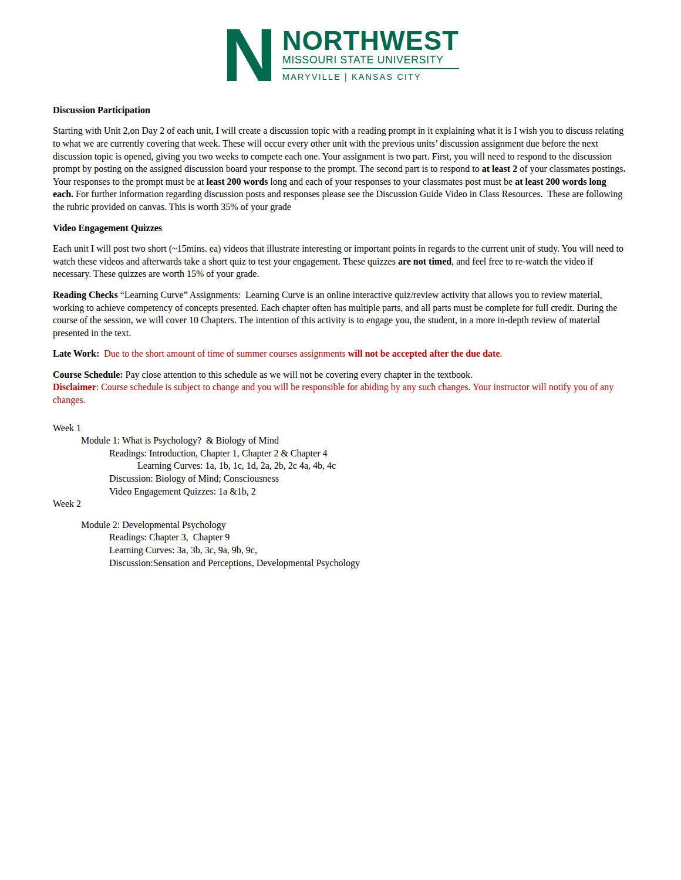N
NORTHWEST
MISSOURI STATE UNIVERSITY
MARYVILLE | KANSAS CITY
Discussion Participation
Starting with Unit 2,on Day 2 of each unit, I will create a discussion topic with a reading prompt in it explaining what it is I wish you to discuss relating to what we are currently covering that week. These will occur every other unit with the previous units’ discussion assignment due before the next discussion topic is opened, giving you two weeks to compete each one. Your assignment is two part. First, you will need to respond to the discussion prompt by posting on the assigned discussion board your response to the prompt. The second part is to respond to at least 2 of your classmates postings. Your responses to the prompt must be at least 200 words long and each of your responses to your classmates post must be at least 200 words long each. For further information regarding discussion posts and responses please see the Discussion Guide Video in Class Resources. These are following the rubric provided on canvas. This is worth 35% of your grade
Video Engagement Quizzes
Each unit I will post two short (~15mins. ea) videos that illustrate interesting or important points in regards to the current unit of study. You will need to watch these videos and afterwards take a short quiz to test your engagement. These quizzes are not timed, and feel free to re-watch the video if necessary. These quizzes are worth 15% of your grade.
Reading Checks “Learning Curve” Assignments: Learning Curve is an online interactive quiz/review activity that allows you to review material, working to achieve competency of concepts presented. Each chapter often has multiple parts, and all parts must be complete for full credit. During the course of the session, we will cover 10 Chapters. The intention of this activity is to engage you, the student, in a more in-depth review of material presented in the text.
Late Work: Due to the short amount of time of summer courses assignments will not be accepted after the due date.
Course Schedule: Pay close attention to this schedule as we will not be covering every chapter in the textbook.
Disclaimer: Course schedule is subject to change and you will be responsible for abiding by any such changes. Your instructor will notify you of any changes.
Week 1
Module 1: What is Psychology? & Biology of Mind
Readings: Introduction, Chapter 1, Chapter 2 & Chapter 4
Learning Curves: 1a, 1b, 1c, 1d, 2a, 2b, 2c 4a, 4b, 4c
Discussion: Biology of Mind; Consciousness
Video Engagement Quizzes: 1a &1b, 2
Week 2
Module 2: Developmental Psychology
Readings: Chapter 3, Chapter 9
Learning Curves: 3a, 3b, 3c, 9a, 9b, 9c,
Discussion:Sensation and Perceptions, Developmental Psychology